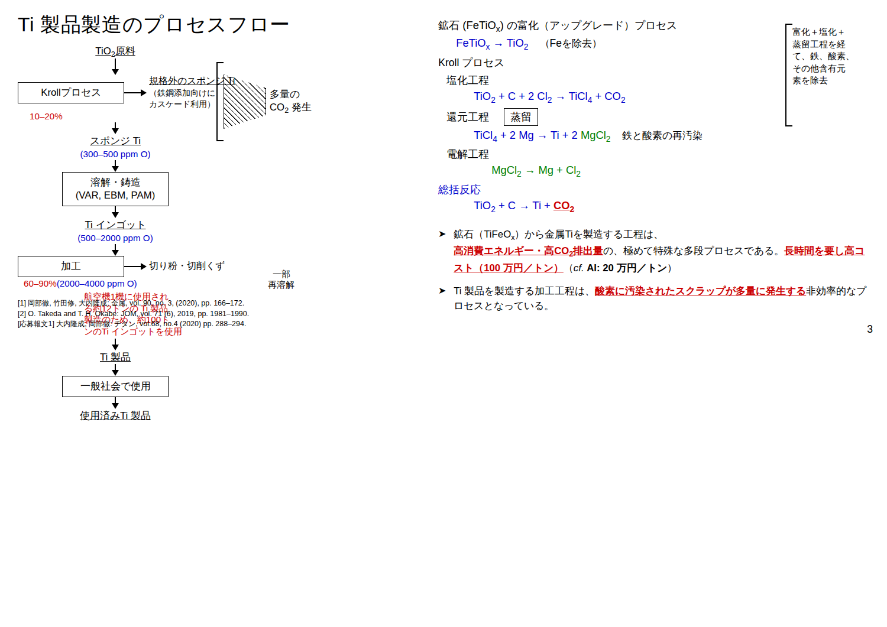Ti 製品製造のプロセスフロー
TiO2原料
Krollプロセス
規格外のスポンジ Ti （鉄鋼添加向けに
カスケード利用）
10–20%
スポンジ Ti
(300–500 ppm O)
溶解・鋳造
(VAR, EBM, PAM)
Ti インゴット
(500–2000 ppm O)
加工
切り粉・切削くず
60–90%(2000–4000 ppm O)
航空機1機に使用され
る約12トンの Ti 製品
製造のため、約100ト
ンのTi インゴットを使用
Ti 製品
一般社会で使用
使用済みTi 製品
多量の
CO2 発生
一部
再溶解
[1] 岡部徹, 竹田修, 大内隆成: 金属, vol. 90, no. 3, (2020), pp. 166–172.
[2] O. Takeda and T. H. Okabe: JOM, vol. 71 (6), 2019, pp. 1981–1990.
[応募報文1] 大内隆成, 岡部徹: チタン, vol.68, no.4 (2020) pp. 288–294.
鉱石 (FeTiOx) の富化（アップグレード）プロセス
FeTiOx → TiO2 （Feを除去）
Kroll プロセス
塩化工程
TiO2 + C + 2 Cl2 → TiCl4 + CO2
還元工程 蒸留
TiCl4 + 2 Mg → Ti + 2 MgCl2 鉄と酸素の再汚染
電解工程
MgCl2 → Mg + Cl2
総括反応
TiO2 + C → Ti + CO2
富化＋塩化＋
蒸留工程を経
て、鉄、酸素、
その他含有元
素を除去
鉱石（TiFeOx）から金属Tiを製造する工程は、
高消費エネルギー・高CO2排出量の、極めて特殊な多段プロセスである。長時間を要し高コスト（100 万円／トン）（cf. Al: 20 万円／トン）
Ti 製品を製造する加工工程は、酸素に汚染されたスクラップが多量に発生する非効率的なプロセスとなっている。
3